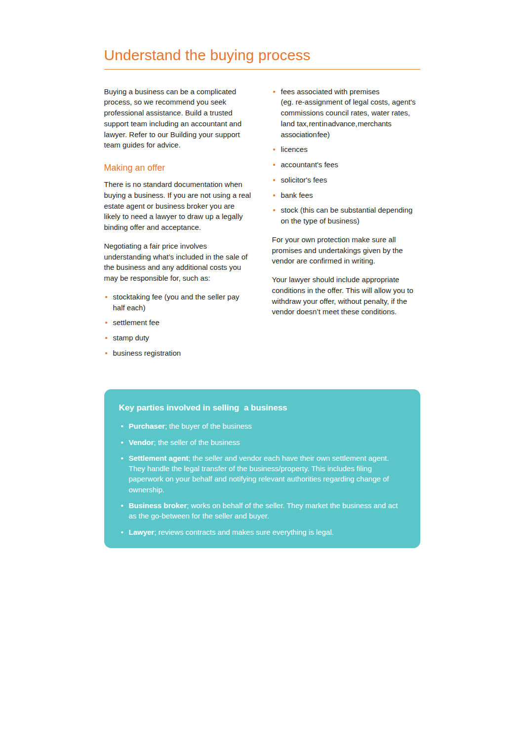Understand the buying process
Buying a business can be a complicated process, so we recommend you seek professional assistance. Build a trusted support team including an accountant and lawyer. Refer to our Building your support team guides for advice.
Making an offer
There is no standard documentation when buying a business. If you are not using a real estate agent or business broker you are likely to need a lawyer to draw up a legally binding offer and acceptance.
Negotiating a fair price involves understanding what’s included in the sale of the business and any additional costs you may be responsible for, such as:
stocktaking fee (you and the seller pay half each)
settlement fee
stamp duty
business registration
fees associated with premises
(eg. re-assignment of legal costs, agent's commissions council rates, water rates, land tax, rent in advance, merchants association fee)
licences
accountant's fees
solicitor's fees
bank fees
stock (this can be substantial depending on the type of business)
For your own protection make sure all promises and undertakings given by the vendor are confirmed in writing.
Your lawyer should include appropriate conditions in the offer. This will allow you to withdraw your offer, without penalty, if the vendor doesn’t meet these conditions.
Key parties involved in selling a business
Purchaser; the buyer of the business
Vendor; the seller of the business
Settlement agent; the seller and vendor each have their own settlement agent. They handle the legal transfer of the business/property. This includes filing paperwork on your behalf and notifying relevant authorities regarding change of ownership.
Business broker; works on behalf of the seller. They market the business and act as the go-between for the seller and buyer.
Lawyer; reviews contracts and makes sure everything is legal.